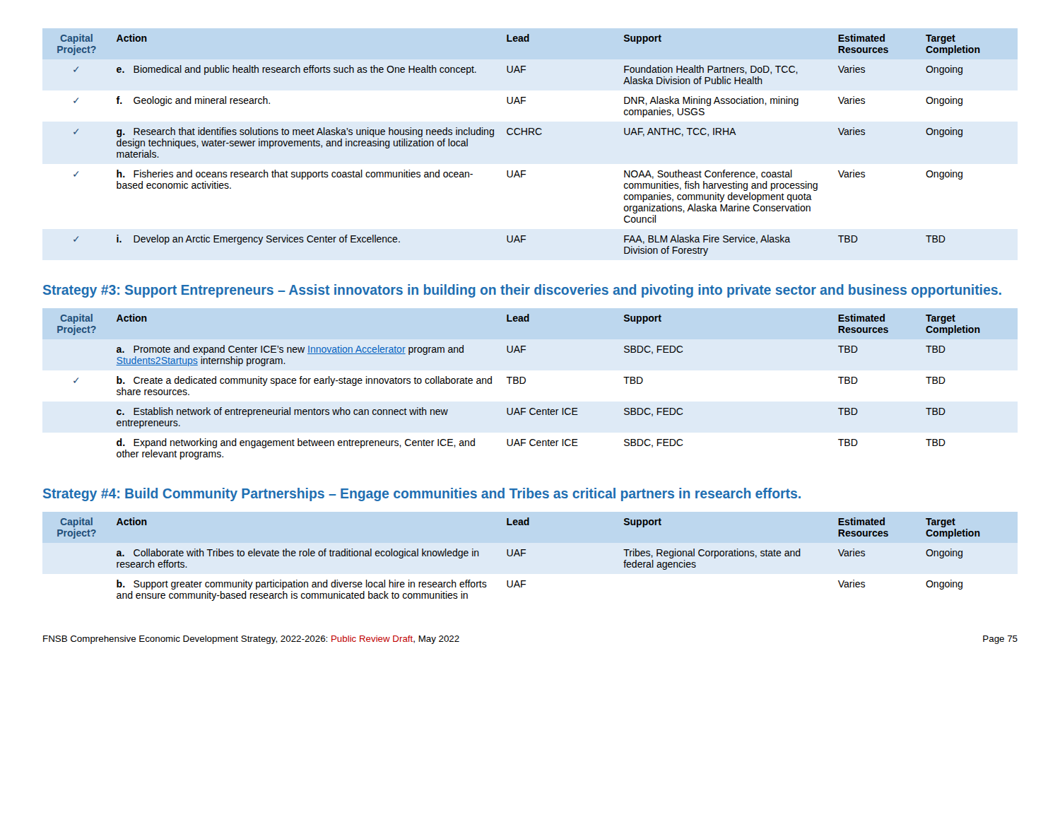| Capital Project? | Action | Lead | Support | Estimated Resources | Target Completion |
| --- | --- | --- | --- | --- | --- |
| ✓ | e. Biomedical and public health research efforts such as the One Health concept. | UAF | Foundation Health Partners, DoD, TCC, Alaska Division of Public Health | Varies | Ongoing |
| ✓ | f. Geologic and mineral research. | UAF | DNR, Alaska Mining Association, mining companies, USGS | Varies | Ongoing |
| ✓ | g. Research that identifies solutions to meet Alaska’s unique housing needs including design techniques, water-sewer improvements, and increasing utilization of local materials. | CCHRC | UAF, ANTHC, TCC, IRHA | Varies | Ongoing |
| ✓ | h. Fisheries and oceans research that supports coastal communities and ocean-based economic activities. | UAF | NOAA, Southeast Conference, coastal communities, fish harvesting and processing companies, community development quota organizations, Alaska Marine Conservation Council | Varies | Ongoing |
| ✓ | i. Develop an Arctic Emergency Services Center of Excellence. | UAF | FAA, BLM Alaska Fire Service, Alaska Division of Forestry | TBD | TBD |
Strategy #3: Support Entrepreneurs – Assist innovators in building on their discoveries and pivoting into private sector and business opportunities.
| Capital Project? | Action | Lead | Support | Estimated Resources | Target Completion |
| --- | --- | --- | --- | --- | --- |
| | a. Promote and expand Center ICE’s new Innovation Accelerator program and Students2Startups internship program. | UAF | SBDC, FEDC | TBD | TBD |
| ✓ | b. Create a dedicated community space for early-stage innovators to collaborate and share resources. | TBD | TBD | TBD | TBD |
| | c. Establish network of entrepreneurial mentors who can connect with new entrepreneurs. | UAF Center ICE | SBDC, FEDC | TBD | TBD |
| | d. Expand networking and engagement between entrepreneurs, Center ICE, and other relevant programs. | UAF Center ICE | SBDC, FEDC | TBD | TBD |
Strategy #4: Build Community Partnerships – Engage communities and Tribes as critical partners in research efforts.
| Capital Project? | Action | Lead | Support | Estimated Resources | Target Completion |
| --- | --- | --- | --- | --- | --- |
| | a. Collaborate with Tribes to elevate the role of traditional ecological knowledge in research efforts. | UAF | Tribes, Regional Corporations, state and federal agencies | Varies | Ongoing |
| | b. Support greater community participation and diverse local hire in research efforts and ensure community-based research is communicated back to communities in | UAF | | Varies | Ongoing |
FNSB Comprehensive Economic Development Strategy, 2022-2026: Public Review Draft, May 2022
Page 75